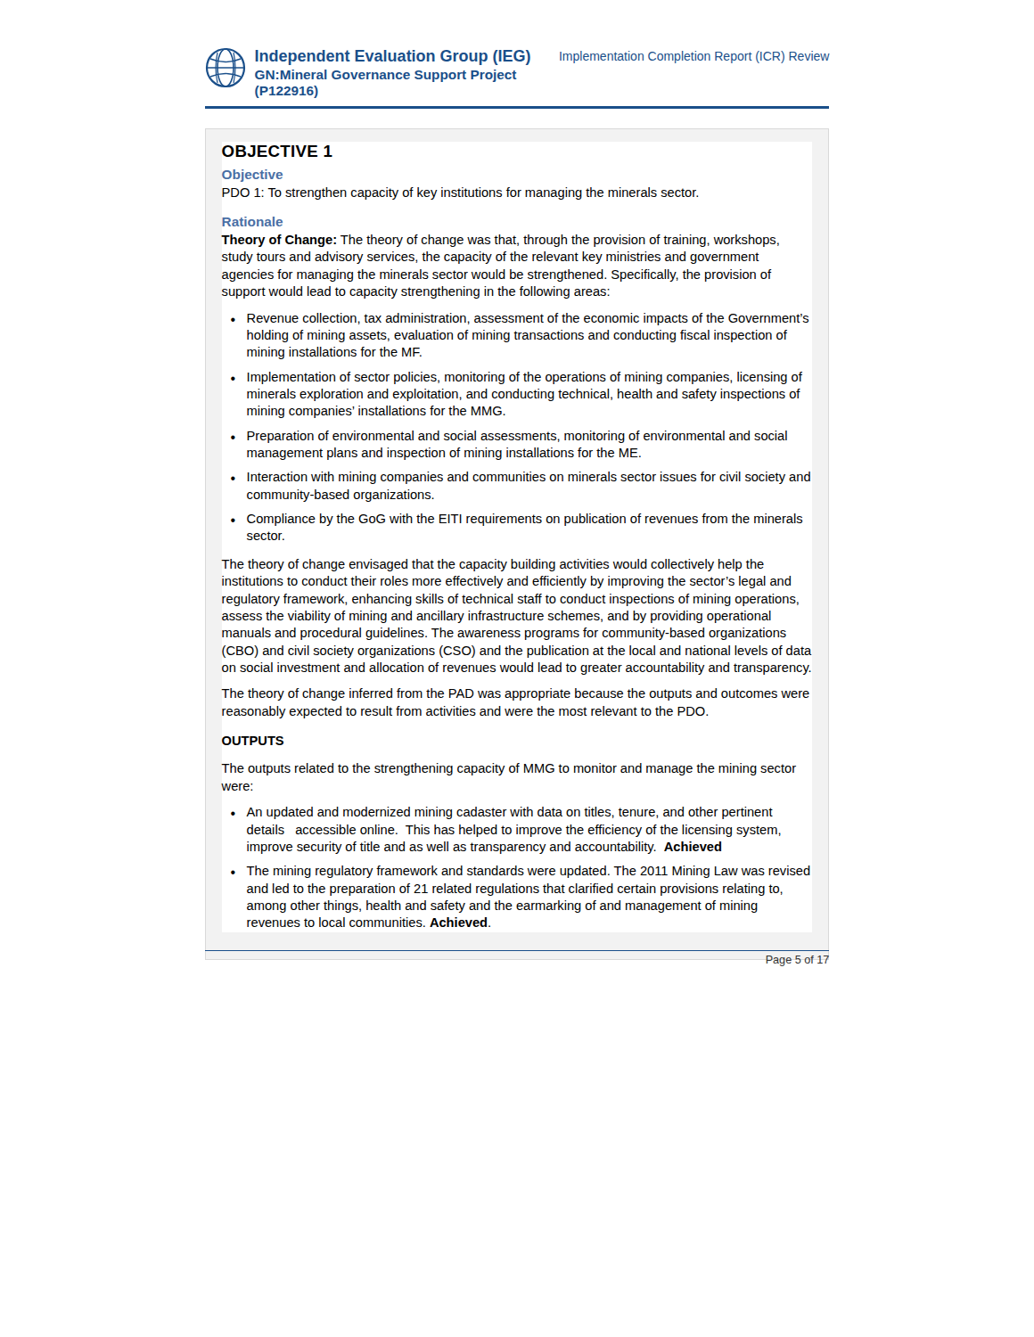Independent Evaluation Group (IEG)
GN:Mineral Governance Support Project (P122916)
Implementation Completion Report (ICR) Review
OBJECTIVE 1
Objective
PDO 1: To strengthen capacity of key institutions for managing the minerals sector.
Rationale
Theory of Change: The theory of change was that, through the provision of training, workshops, study tours and advisory services, the capacity of the relevant key ministries and government agencies for managing the minerals sector would be strengthened. Specifically, the provision of support would lead to capacity strengthening in the following areas:
Revenue collection, tax administration, assessment of the economic impacts of the Government’s holding of mining assets, evaluation of mining transactions and conducting fiscal inspection of mining installations for the MF.
Implementation of sector policies, monitoring of the operations of mining companies, licensing of minerals exploration and exploitation, and conducting technical, health and safety inspections of mining companies’ installations for the MMG.
Preparation of environmental and social assessments, monitoring of environmental and social management plans and inspection of mining installations for the ME.
Interaction with mining companies and communities on minerals sector issues for civil society and community-based organizations.
Compliance by the GoG with the EITI requirements on publication of revenues from the minerals sector.
The theory of change envisaged that the capacity building activities would collectively help the institutions to conduct their roles more effectively and efficiently by improving the sector’s legal and regulatory framework, enhancing skills of technical staff to conduct inspections of mining operations, assess the viability of mining and ancillary infrastructure schemes, and by providing operational manuals and procedural guidelines. The awareness programs for community-based organizations (CBO) and civil society organizations (CSO) and the publication at the local and national levels of data on social investment and allocation of revenues would lead to greater accountability and transparency.
The theory of change inferred from the PAD was appropriate because the outputs and outcomes were reasonably expected to result from activities and were the most relevant to the PDO.
OUTPUTS
The outputs related to the strengthening capacity of MMG to monitor and manage the mining sector were:
An updated and modernized mining cadaster with data on titles, tenure, and other pertinent details accessible online. This has helped to improve the efficiency of the licensing system, improve security of title and as well as transparency and accountability. Achieved
The mining regulatory framework and standards were updated. The 2011 Mining Law was revised and led to the preparation of 21 related regulations that clarified certain provisions relating to, among other things, health and safety and the earmarking of and management of mining revenues to local communities. Achieved.
Page 5 of 17